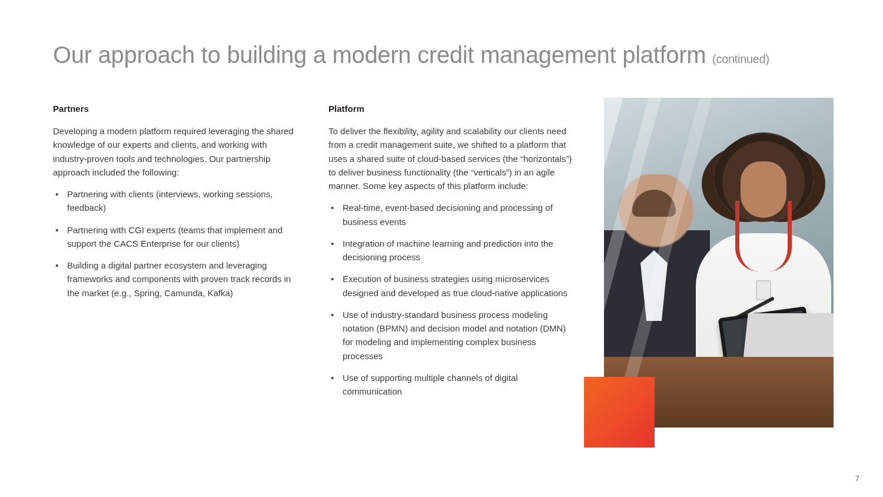Our approach to building a modern credit management platform (continued)
Partners
Developing a modern platform required leveraging the shared knowledge of our experts and clients, and working with industry-proven tools and technologies. Our partnership approach included the following:
Partnering with clients (interviews, working sessions, feedback)
Partnering with CGI experts (teams that implement and support the CACS Enterprise for our clients)
Building a digital partner ecosystem and leveraging frameworks and components with proven track records in the market (e.g., Spring, Camunda, Kafka)
Platform
To deliver the flexibility, agility and scalability our clients need from a credit management suite, we shifted to a platform that uses a shared suite of cloud-based services (the “horizontals”) to deliver business functionality (the “verticals”) in an agile manner. Some key aspects of this platform include:
Real-time, event-based decisioning and processing of business events
Integration of machine learning and prediction into the decisioning process
Execution of business strategies using microservices designed and developed as true cloud-native applications
Use of industry-standard business process modeling notation (BPMN) and decision model and notation (DMN) for modeling and implementing complex business processes
Use of supporting multiple channels of digital communication
7